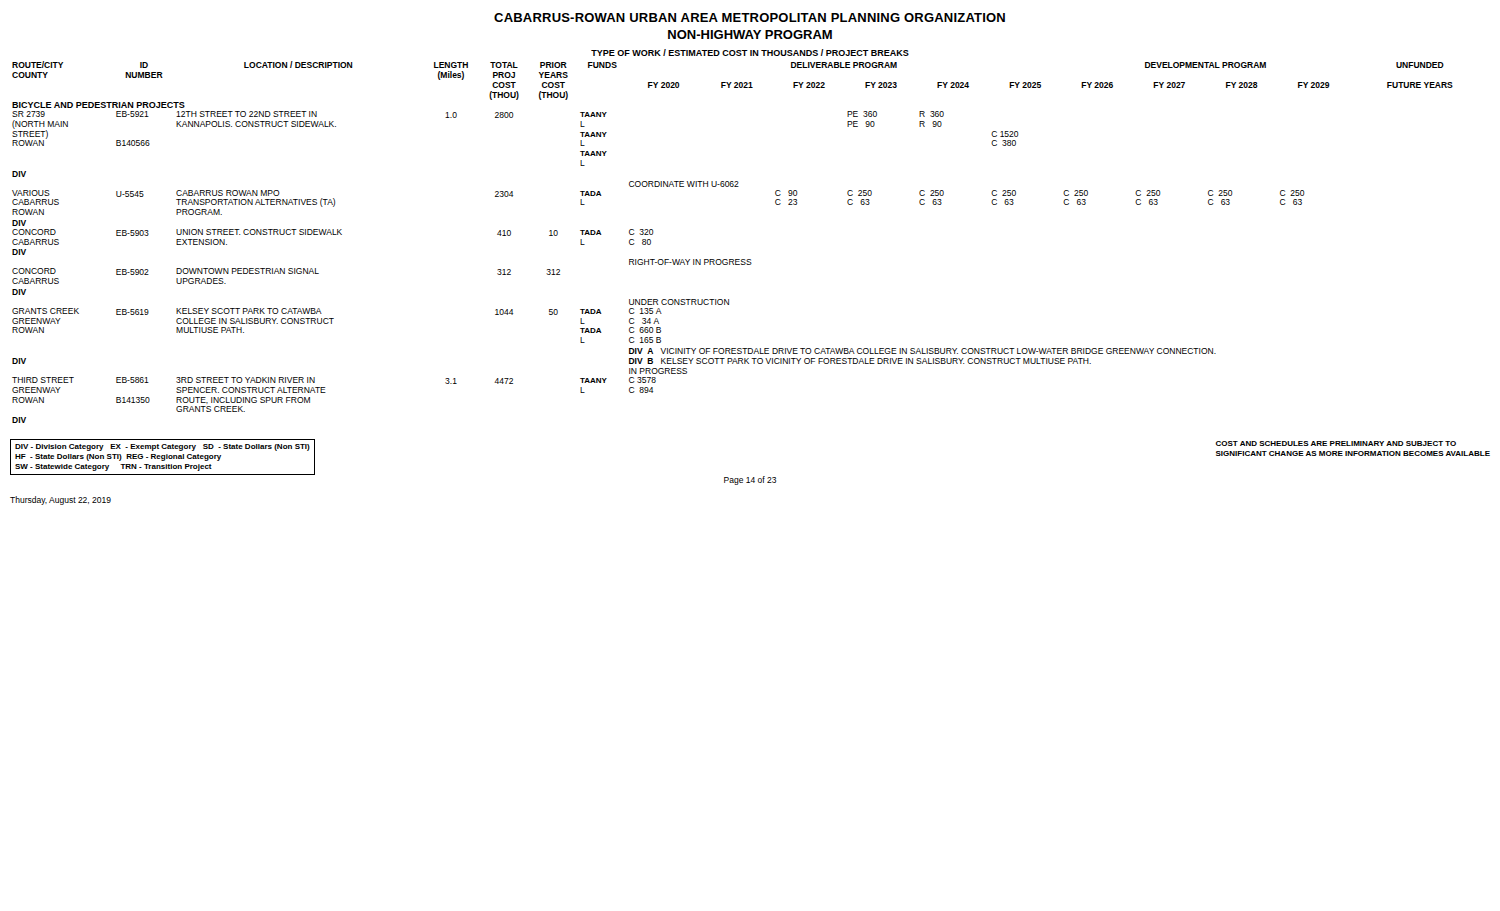CABARRUS-ROWAN URBAN AREA METROPOLITAN PLANNING ORGANIZATION
NON-HIGHWAY PROGRAM
TYPE OF WORK / ESTIMATED COST IN THOUSANDS / PROJECT BREAKS
| ROUTE/CITY COUNTY | ID NUMBER | LOCATION / DESCRIPTION | LENGTH (Miles) | TOTAL PROJ COST (THOU) | PRIOR YEARS COST (THOU) | FUNDS | DELIVERABLE PROGRAM | DEVELOPMENTAL PROGRAM | UNFUNDED |
| FY 2020 | FY 2021 | FY 2022 | FY 2023 | FY 2024 | FY 2025 | FY 2026 | FY 2027 | FY 2028 | FY 2029 | FUTURE YEARS |
| BICYCLE AND PEDESTRIAN PROJECTS |
| SR 2739 (NORTH MAIN STREET) ROWAN | EB-5921 B140566 | 12TH STREET TO 22ND STREET IN KANNAPOLIS. CONSTRUCT SIDEWALK. | 1.0 | 2800 | | TAANY L TAANY L TAANY L | | | | PE 360 PE 90 | R 360 R 90 | C 1520 C 380 | | | | | |
| DIV | |
| | COORDINATE WITH U-6062 |
| VARIOUS CABARRUS ROWAN | U-5545 | CABARRUS ROWAN MPO TRANSPORTATION ALTERNATIVES (TA) PROGRAM. | | 2304 | | TADA L | | | C 90 C 23 | C 250 C 63 | C 250 C 63 | C 250 C 63 | C 250 C 63 | C 250 C 63 | C 250 C 63 | C 250 C 63 | |
| DIV | |
| CONCORD CABARRUS | EB-5903 | UNION STREET. CONSTRUCT SIDEWALK EXTENSION. | | 410 | 10 | TADA L | C 320 C 80 | | | | | | | | | | |
| DIV | |
| | RIGHT-OF-WAY IN PROGRESS |
| CONCORD CABARRUS | EB-5902 | DOWNTOWN PEDESTRIAN SIGNAL UPGRADES. | | 312 | 312 | | | | | | | | | | | | |
| DIV | |
| | UNDER CONSTRUCTION |
| GRANTS CREEK GREENWAY ROWAN | EB-5619 | KELSEY SCOTT PARK TO CATAWBA COLLEGE IN SALISBURY. CONSTRUCT MULTIUSE PATH. | | 1044 | 50 | TADA L TADA L | C 135 A C 34 A C 660 B C 165 B | | | | | | | | | | |
| | | DIV A VICINITY OF FORESTDALE DRIVE TO CATAWBA COLLEGE IN SALISBURY. CONSTRUCT LOW-WATER BRIDGE GREENWAY CONNECTION. |
| DIV | | DIV B KELSEY SCOTT PARK TO VICINITY OF FORESTDALE DRIVE IN SALISBURY. CONSTRUCT MULTIUSE PATH. |
| | IN PROGRESS |
| THIRD STREET GREENWAY ROWAN | EB-5861 B141350 | 3RD STREET TO YADKIN RIVER IN SPENCER. CONSTRUCT ALTERNATE ROUTE, INCLUDING SPUR FROM GRANTS CREEK. | 3.1 | 4472 | | TAANY L | C 3578 C 894 | | | | | | | | | | |
| DIV | |
DIV - Division Category EX - Exempt Category SD - State Dollars (Non STI)
HF - State Dollars (Non STI) REG - Regional Category
SW - Statewide Category TRN - Transition Project
COST AND SCHEDULES ARE PRELIMINARY AND SUBJECT TO
SIGNIFICANT CHANGE AS MORE INFORMATION BECOMES AVAILABLE
Page 14 of 23
Thursday, August 22, 2019